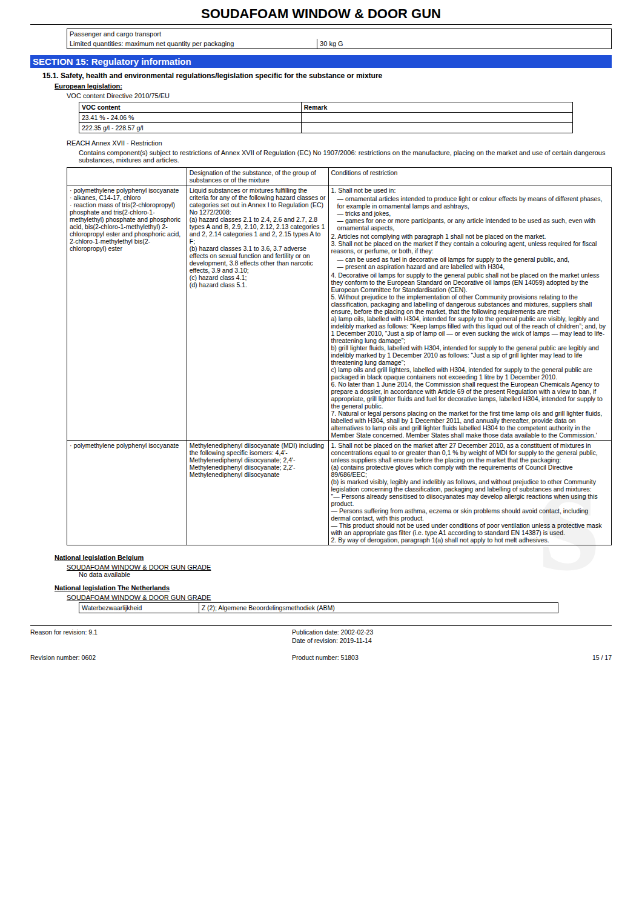s
SOUDAFOAM WINDOW & DOOR GUN
Passenger and cargo transport
Limited quantities: maximum net quantity per packaging
30 kg G
SECTION 15: Regulatory information
15.1. Safety, health and environmental regulations/legislation specific for the substance or mixture
European legislation:
VOC content Directive 2010/75/EU
| VOC content | Remark |
| 23.41 % - 24.06 % | |
| 222.35 g/l - 228.57 g/l | |
REACH Annex XVII - Restriction
Contains component(s) subject to restrictions of Annex XVII of Regulation (EC) No 1907/2006: restrictions on the manufacture, placing on the market and use of certain dangerous substances, mixtures and articles.
| | Designation of the substance, of the group of substances or of the mixture | Conditions of restriction |
| · polymethylene polyphenyl isocyanate · alkanes, C14-17, chloro · reaction mass of tris(2-chloropropyl) phosphate and tris(2-chloro-1-methylethyl) phosphate and phosphoric acid, bis(2-chloro-1-methylethyl) 2-chloropropyl ester and phosphoric acid, 2-chloro-1-methylethyl bis(2-chloropropyl) ester | Liquid substances or mixtures fulfilling the criteria for any of the following hazard classes or categories set out in Annex I to Regulation (EC) No 1272/2008: (a) hazard classes 2.1 to 2.4, 2.6 and 2.7, 2.8 types A and B, 2.9, 2.10, 2.12, 2.13 categories 1 and 2, 2.14 categories 1 and 2, 2.15 types A to F; (b) hazard classes 3.1 to 3.6, 3.7 adverse effects on sexual function and fertility or on development, 3.8 effects other than narcotic effects, 3.9 and 3.10; (c) hazard class 4.1; (d) hazard class 5.1. | 1. Shall not be used in: ornamental articles intended to produce light or colour effects by means of different phases, for example in ornamental lamps and ashtrays, tricks and jokes, games for one or more participants, or any article intended to be used as such, even with ornamental aspects, 2. Articles not complying with paragraph 1 shall not be placed on the market. 3. Shall not be placed on the market if they contain a colouring agent, unless required for fiscal reasons, or perfume, or both, if they: can be used as fuel in decorative oil lamps for supply to the general public, and, present an aspiration hazard and are labelled with H304, 4. Decorative oil lamps for supply to the general public shall not be placed on the market unless they conform to the European Standard on Decorative oil lamps (EN 14059) adopted by the European Committee for Standardisation (CEN). 5. Without prejudice to the implementation of other Community provisions relating to the classification, packaging and labelling of dangerous substances and mixtures, suppliers shall ensure, before the placing on the market, that the following requirements are met: a) lamp oils, labelled with H304, intended for supply to the general public are visibly, legibly and indelibly marked as follows: “Keep lamps filled with this liquid out of the reach of children”; and, by 1 December 2010, “Just a sip of lamp oil — or even sucking the wick of lamps — may lead to life- threatening lung damage”; b) grill lighter fluids, labelled with H304, intended for supply to the general public are legibly and indelibly marked by 1 December 2010 as follows: “Just a sip of grill lighter may lead to life threatening lung damage”; c) lamp oils and grill lighters, labelled with H304, intended for supply to the general public are packaged in black opaque containers not exceeding 1 litre by 1 December 2010. 6. No later than 1 June 2014, the Commission shall request the European Chemicals Agency to prepare a dossier, in accordance with Article 69 of the present Regulation with a view to ban, if appropriate, grill lighter fluids and fuel for decorative lamps, labelled H304, intended for supply to the general public. 7. Natural or legal persons placing on the market for the first time lamp oils and grill lighter fluids, labelled with H304, shall by 1 December 2011, and annually thereafter, provide data on alternatives to lamp oils and grill lighter fluids labelled H304 to the competent authority in the Member State concerned. Member States shall make those data available to the Commission.' |
| · polymethylene polyphenyl isocyanate | Methylenediphenyl diisocyanate (MDI) including the following specific isomers: 4,4'-Methylenediphenyl diisocyanate; 2,4'-Methylenediphenyl diisocyanate; 2,2'-Methylenediphenyl diisocyanate | 1. Shall not be placed on the market after 27 December 2010, as a constituent of mixtures in concentrations equal to or greater than 0,1 % by weight of MDI for supply to the general public, unless suppliers shall ensure before the placing on the market that the packaging: (a) contains protective gloves which comply with the requirements of Council Directive 89/686/EEC; (b) is marked visibly, legibly and indelibly as follows, and without prejudice to other Community legislation concerning the classification, packaging and labelling of substances and mixtures: "— Persons already sensitised to diisocyanates may develop allergic reactions when using this product. — Persons suffering from asthma, eczema or skin problems should avoid contact, including dermal contact, with this product. — This product should not be used under conditions of poor ventilation unless a protective mask with an appropriate gas filter (i.e. type A1 according to standard EN 14387) is used. 2. By way of derogation, paragraph 1(a) shall not apply to hot melt adhesives. |
National legislation Belgium
SOUDAFOAM WINDOW & DOOR GUN GRADE
No data available
National legislation The Netherlands
SOUDAFOAM WINDOW & DOOR GUN GRADE
| Waterbezwaarlijkheid | Z (2); Algemene Beoordelingsmethodiek (ABM) |
Reason for revision: 9.1
Publication date: 2002-02-23
Date of revision: 2019-11-14
Revision number: 0602
Product number: 51803 15 / 17